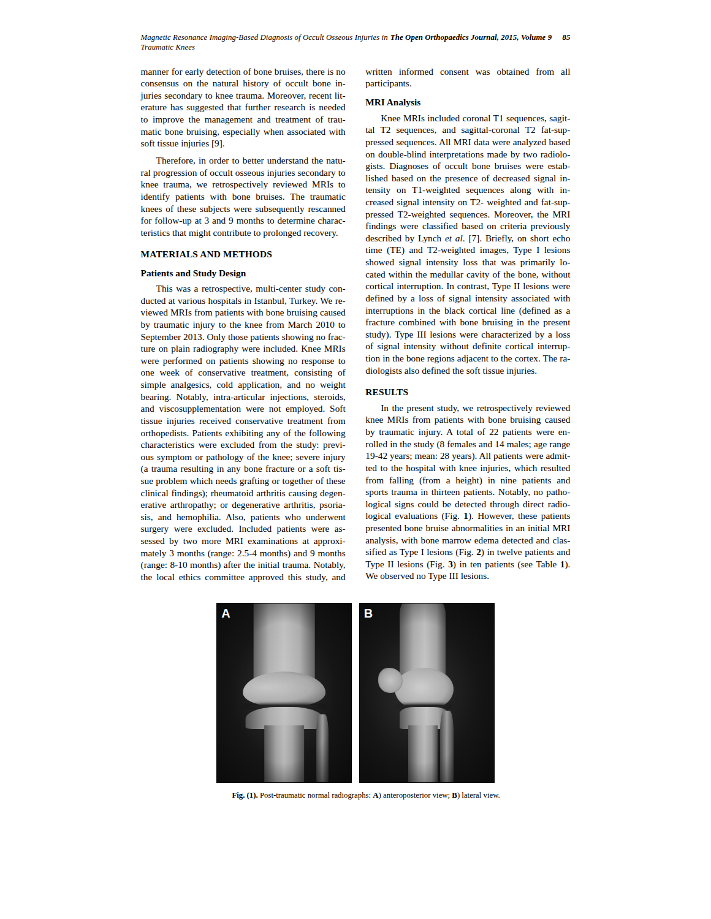Magnetic Resonance Imaging-Based Diagnosis of Occult Osseous Injuries in Traumatic Knees The Open Orthopaedics Journal, 2015, Volume 985
manner for early detection of bone bruises, there is no consensus on the natural history of occult bone injuries secondary to knee trauma. Moreover, recent literature has suggested that further research is needed to improve the management and treatment of traumatic bone bruising, especially when associated with soft tissue injuries [9].
Therefore, in order to better understand the natural progression of occult osseous injuries secondary to knee trauma, we retrospectively reviewed MRIs to identify patients with bone bruises. The traumatic knees of these subjects were subsequently rescanned for follow-up at 3 and 9 months to determine characteristics that might contribute to prolonged recovery.
Materials and Methods
Patients and Study Design
This was a retrospective, multi-center study conducted at various hospitals in Istanbul, Turkey. We reviewed MRIs from patients with bone bruising caused by traumatic injury to the knee from March 2010 to September 2013. Only those patients showing no fracture on plain radiography were included. Knee MRIs were performed on patients showing no response to one week of conservative treatment, consisting of simple analgesics, cold application, and no weight bearing. Notably, intra-articular injections, steroids, and viscosupplementation were not employed. Soft tissue injuries received conservative treatment from orthopedists. Patients exhibiting any of the following characteristics were excluded from the study: previous symptom or pathology of the knee; severe injury (a trauma resulting in any bone fracture or a soft tissue problem which needs grafting or together of these clinical findings); rheumatoid arthritis causing degenerative arthropathy; or degenerative arthritis, psoriasis, and hemophilia. Also, patients who underwent surgery were excluded. Included patients were assessed by two more MRI examinations at approximately 3 months (range: 2.5-4 months) and 9 months (range: 8-10 months) after the initial trauma. Notably, the local ethics committee approved this study, and written informed consent was obtained from all participants.
MRI Analysis
Knee MRIs included coronal T1 sequences, sagittal T2 sequences, and sagittal-coronal T2 fat-suppressed sequences. All MRI data were analyzed based on double-blind interpretations made by two radiologists. Diagnoses of occult bone bruises were established based on the presence of decreased signal intensity on T1-weighted sequences along with increased signal intensity on T2- weighted and fat-suppressed T2-weighted sequences. Moreover, the MRI findings were classified based on criteria previously described by Lynch et al. [7]. Briefly, on short echo time (TE) and T2-weighted images, Type I lesions showed signal intensity loss that was primarily located within the medullar cavity of the bone, without cortical interruption. In contrast, Type II lesions were defined by a loss of signal intensity associated with interruptions in the black cortical line (defined as a fracture combined with bone bruising in the present study). Type III lesions were characterized by a loss of signal intensity without definite cortical interruption in the bone regions adjacent to the cortex. The radiologists also defined the soft tissue injuries.
Results
In the present study, we retrospectively reviewed knee MRIs from patients with bone bruising caused by traumatic injury. A total of 22 patients were enrolled in the study (8 females and 14 males; age range 19-42 years; mean: 28 years). All patients were admitted to the hospital with knee injuries, which resulted from falling (from a height) in nine patients and sports trauma in thirteen patients. Notably, no pathological signs could be detected through direct radiological evaluations (Fig. 1). However, these patients presented bone bruise abnormalities in an initial MRI analysis, with bone marrow edema detected and classified as Type I lesions (Fig. 2) in twelve patients and Type II lesions (Fig. 3) in ten patients (see Table 1). We observed no Type III lesions.
A
B
Fig. (1). Post-traumatic normal radiographs: A) anteroposterior view; B) lateral view.